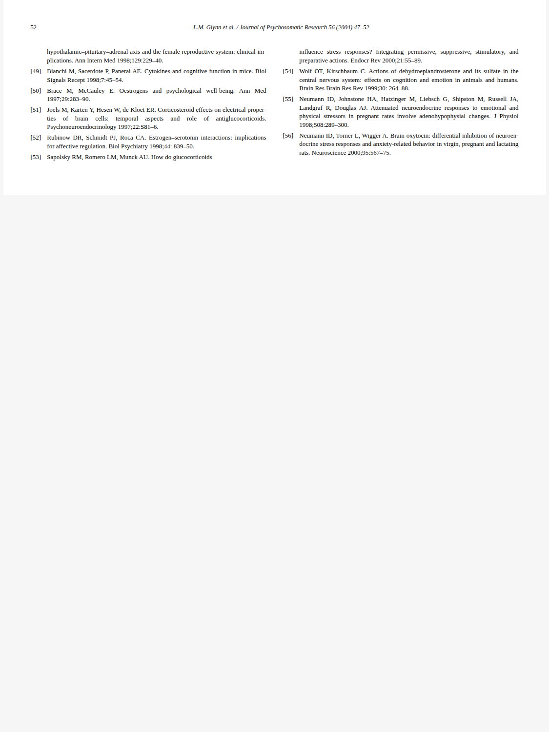52 L.M. Glynn et al. / Journal of Psychosomatic Research 56 (2004) 47–52
hypothalamic–pituitary–adrenal axis and the female reproductive system: clinical implications. Ann Intern Med 1998;129:229–40.
[49] Bianchi M, Sacerdote P, Panerai AE. Cytokines and cognitive function in mice. Biol Signals Recept 1998;7:45–54.
[50] Brace M, McCauley E. Oestrogens and psychological well-being. Ann Med 1997;29:283–90.
[51] Joels M, Karten Y, Hesen W, de Kloet ER. Corticosteroid effects on electrical properties of brain cells: temporal aspects and role of antiglucocorticoids. Psychoneuroendocrinology 1997;22:S81–6.
[52] Rubinow DR, Schmidt PJ, Roca CA. Estrogen–serotonin interactions: implications for affective regulation. Biol Psychiatry 1998;44: 839–50.
[53] Sapolsky RM, Romero LM, Munck AU. How do glucocorticoids
influence stress responses? Integrating permissive, suppressive, stimulatory, and preparative actions. Endocr Rev 2000;21:55–89.
[54] Wolf OT, Kirschbaum C. Actions of dehydroepiandrosterone and its sulfate in the central nervous system: effects on cognition and emotion in animals and humans. Brain Res Brain Res Rev 1999;30: 264–88.
[55] Neumann ID, Johnstone HA, Hatzinger M, Liebsch G, Shipston M, Russell JA, Landgraf R, Douglas AJ. Attenuated neuroendocrine responses to emotional and physical stressors in pregnant rates involve adenohypophysial changes. J Physiol 1998;508:289–300.
[56] Neumann ID, Torner L, Wigger A. Brain oxytocin: differential inhibition of neuroendocrine stress responses and anxiety-related behavior in virgin, pregnant and lactating rats. Neuroscience 2000;95:567–75.